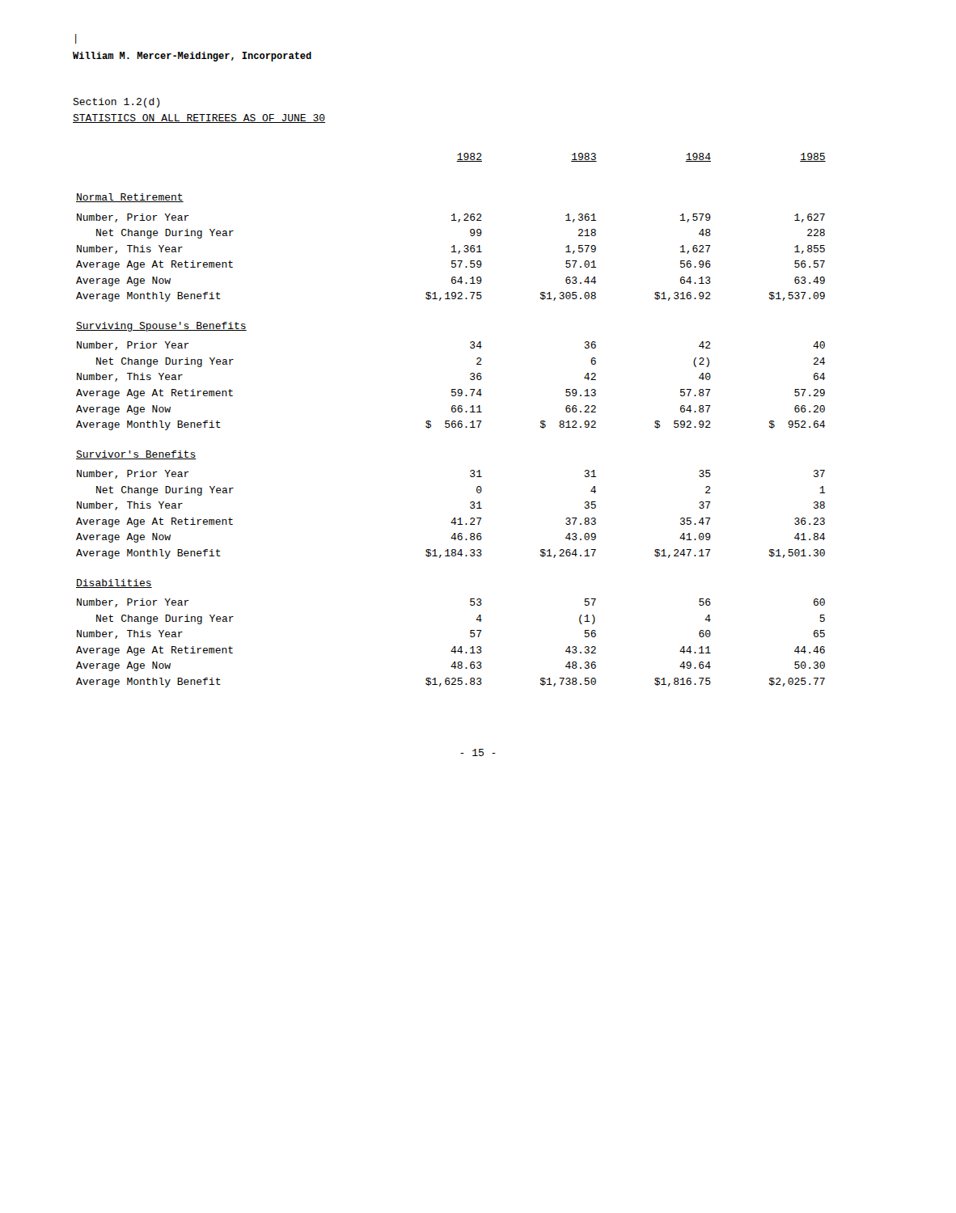|
William M. Mercer-Meidinger, Incorporated
Section 1.2(d)
STATISTICS ON ALL RETIREES AS OF JUNE 30
| | 1982 | 1983 | 1984 | 1985 |
| --- | --- | --- | --- | --- |
| Normal Retirement |
| Number, Prior Year | 1,262 | 1,361 | 1,579 | 1,627 |
| Net Change During Year | 99 | 218 | 48 | 228 |
| Number, This Year | 1,361 | 1,579 | 1,627 | 1,855 |
| Average Age At Retirement | 57.59 | 57.01 | 56.96 | 56.57 |
| Average Age Now | 64.19 | 63.44 | 64.13 | 63.49 |
| Average Monthly Benefit | $1,192.75 | $1,305.08 | $1,316.92 | $1,537.09 |
| Surviving Spouse's Benefits |
| Number, Prior Year | 34 | 36 | 42 | 40 |
| Net Change During Year | 2 | 6 | (2) | 24 |
| Number, This Year | 36 | 42 | 40 | 64 |
| Average Age At Retirement | 59.74 | 59.13 | 57.87 | 57.29 |
| Average Age Now | 66.11 | 66.22 | 64.87 | 66.20 |
| Average Monthly Benefit | $ 566.17 | $ 812.92 | $ 592.92 | $ 952.64 |
| Survivor's Benefits |
| Number, Prior Year | 31 | 31 | 35 | 37 |
| Net Change During Year | 0 | 4 | 2 | 1 |
| Number, This Year | 31 | 35 | 37 | 38 |
| Average Age At Retirement | 41.27 | 37.83 | 35.47 | 36.23 |
| Average Age Now | 46.86 | 43.09 | 41.09 | 41.84 |
| Average Monthly Benefit | $1,184.33 | $1,264.17 | $1,247.17 | $1,501.30 |
| Disabilities |
| Number, Prior Year | 53 | 57 | 56 | 60 |
| Net Change During Year | 4 | (1) | 4 | 5 |
| Number, This Year | 57 | 56 | 60 | 65 |
| Average Age At Retirement | 44.13 | 43.32 | 44.11 | 44.46 |
| Average Age Now | 48.63 | 48.36 | 49.64 | 50.30 |
| Average Monthly Benefit | $1,625.83 | $1,738.50 | $1,816.75 | $2,025.77 |
- 15 -